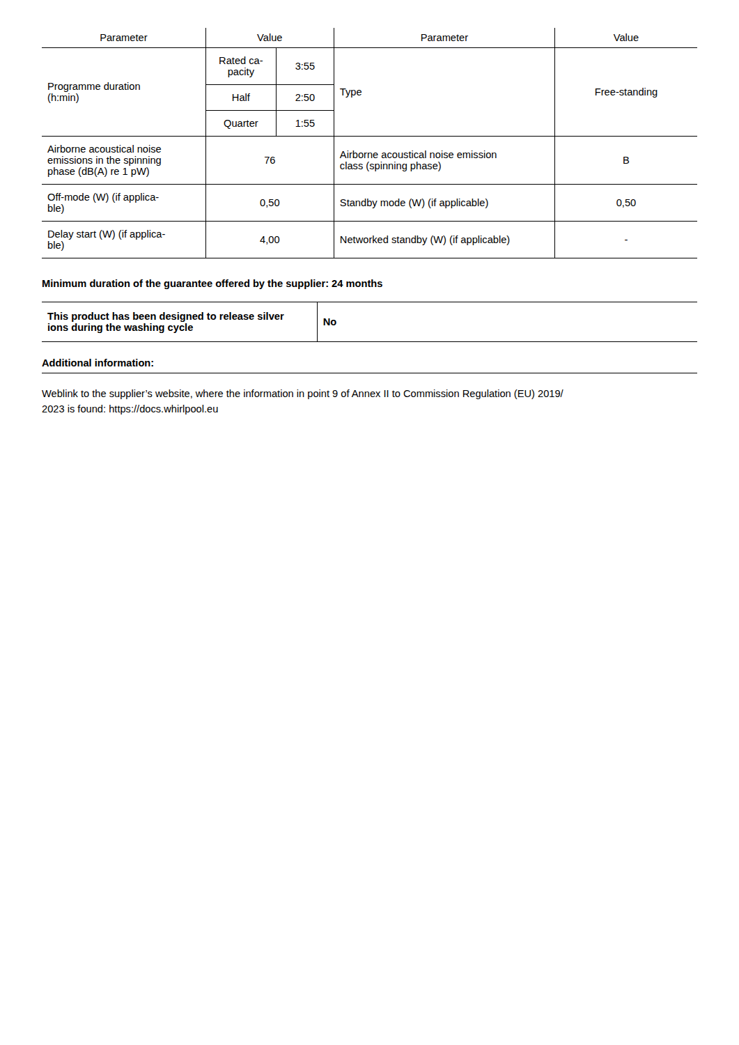| Parameter | Value | Parameter | Value |
| Programme duration (h:min) | / Rated ca- pacity / 3:55 / / Half / 2:50 / / Quarter / 1:55 / | Type | Free-standing |
| Airborne acoustical noise emissions in the spinning phase (dB(A) re 1 pW) | 76 | Airborne acoustical noise emission class (spinning phase) | B |
| Off-mode (W) (if applica- ble) | 0,50 | Standby mode (W) (if applicable) | 0,50 |
| Delay start (W) (if applica- ble) | 4,00 | Networked standby (W) (if applicable) | - |
Minimum duration of the guarantee offered by the supplier: 24 months
| This product has been designed to release silver ions during the washing cycle | No |
Additional information:
Weblink to the supplier’s website, where the information in point 9 of Annex II to Commission Regulation (EU) 2019/
2023 is found: https://docs.whirlpool.eu